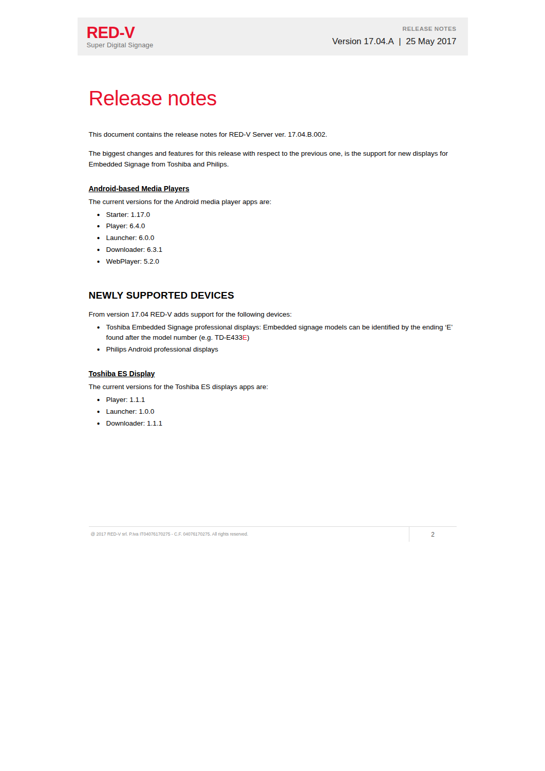RED-V
Super Digital Signage
RELEASE NOTES
Version 17.04.A | 25 May 2017
Release notes
This document contains the release notes for RED-V Server ver. 17.04.B.002.
The biggest changes and features for this release with respect to the previous one, is the support for new displays for Embedded Signage from Toshiba and Philips.
Android-based Media Players
The current versions for the Android media player apps are:
Starter: 1.17.0
Player: 6.4.0
Launcher: 6.0.0
Downloader: 6.3.1
WebPlayer: 5.2.0
NEWLY SUPPORTED DEVICES
From version 17.04 RED-V adds support for the following devices:
Toshiba Embedded Signage professional displays: Embedded signage models can be identified by the ending ‘E’ found after the model number (e.g. TD-E433E)
Philips Android professional displays
Toshiba ES Display
The current versions for the Toshiba ES displays apps are:
Player: 1.1.1
Launcher: 1.0.0
Downloader: 1.1.1
@ 2017 RED-V srl. P.Iva IT04076170275 - C.F. 04076170275. All rights reserved.
2